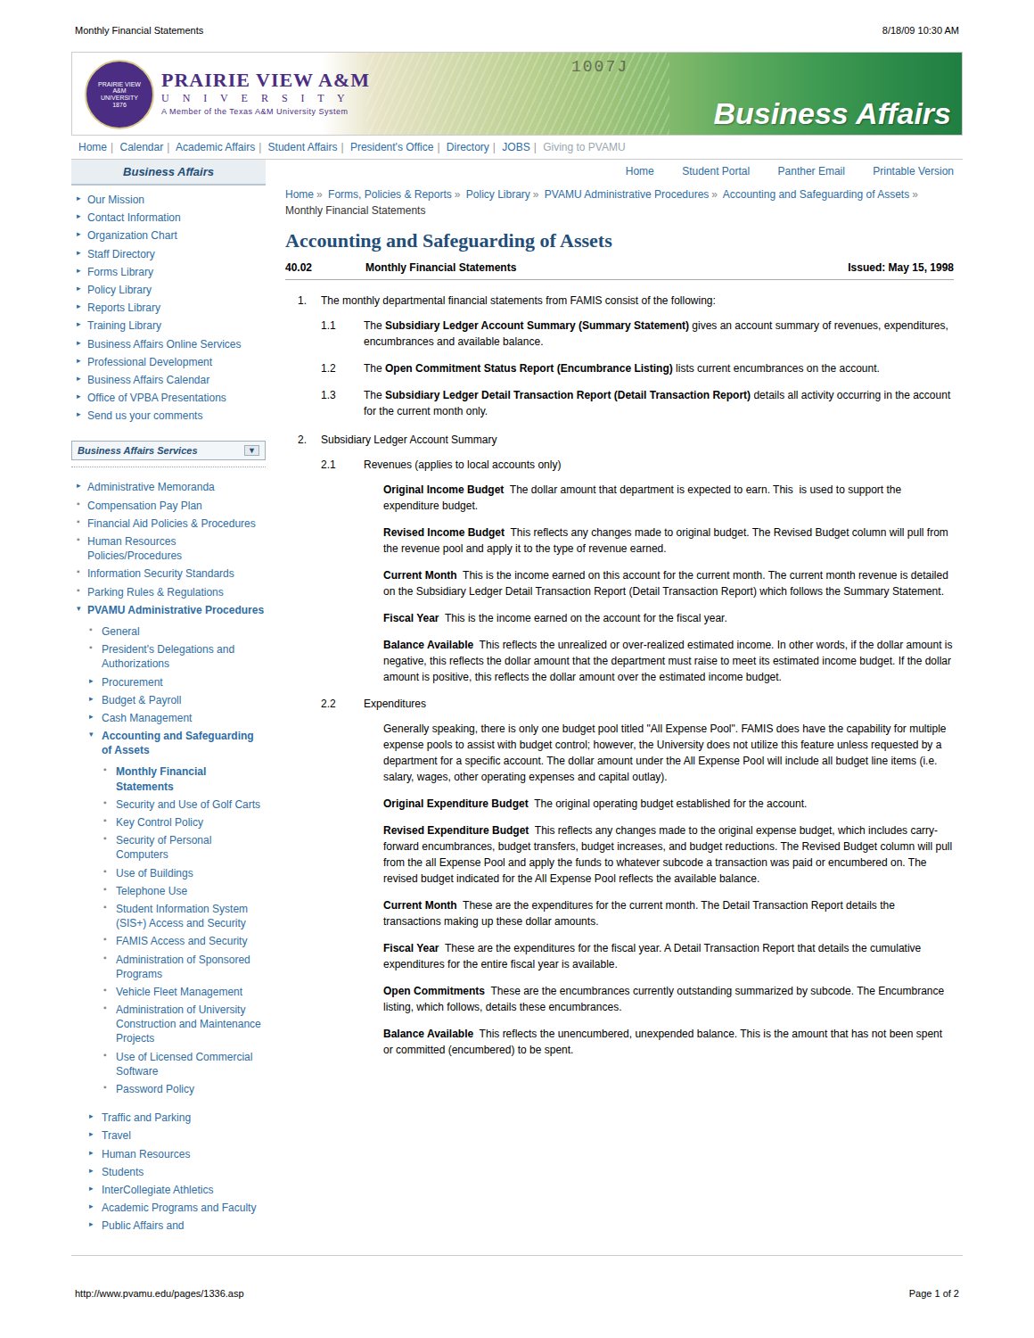Monthly Financial Statements
8/18/09 10:30 AM
1007J
PRAIRIE VIEW
A&M
UNIVERSITY
1876
PRAIRIE VIEW A&M
U N I V E R S I T Y
A Member of the Texas A&M University System
Business Affairs
Home| Calendar| Academic Affairs| Student Affairs| President's Office| Directory| JOBS| Giving to PVAMU
Business Affairs
Our Mission
Contact Information
Organization Chart
Staff Directory
Forms Library
Policy Library
Reports Library
Training Library
Business Affairs Online Services
Professional Development
Business Affairs Calendar
Office of VPBA Presentations
Send us your comments
Business Affairs Services ▼
Administrative Memoranda
Compensation Pay Plan
Financial Aid Policies & Procedures
Human Resources Policies/Procedures
Information Security Standards
Parking Rules & Regulations
PVAMU Administrative Procedures
General
President's Delegations and Authorizations
Procurement
Budget & Payroll
Cash Management
Accounting and Safeguarding of Assets
Monthly Financial Statements
Security and Use of Golf Carts
Key Control Policy
Security of Personal Computers
Use of Buildings
Telephone Use
Student Information System (SIS+) Access and Security
FAMIS Access and Security
Administration of Sponsored Programs
Vehicle Fleet Management
Administration of University Construction and Maintenance Projects
Use of Licensed Commercial Software
Password Policy
Traffic and Parking
Travel
Human Resources
Students
InterCollegiate Athletics
Academic Programs and Faculty
Public Affairs and
Home Student Portal Panther Email Printable Version
Home» Forms, Policies & Reports» Policy Library» PVAMU Administrative Procedures» Accounting and Safeguarding of Assets» Monthly Financial Statements
Accounting and Safeguarding of Assets
40.02
Monthly Financial Statements
Issued: May 15, 1998
The monthly departmental financial statements from FAMIS consist of the following:
1.1 The Subsidiary Ledger Account Summary (Summary Statement) gives an account summary of revenues, expenditures, encumbrances and available balance.
1.2 The Open Commitment Status Report (Encumbrance Listing) lists current encumbrances on the account.
1.3 The Subsidiary Ledger Detail Transaction Report (Detail Transaction Report) details all activity occurring in the account for the current month only.
Subsidiary Ledger Account Summary
2.1 Revenues (applies to local accounts only)
Original Income Budget The dollar amount that department is expected to earn. This is used to support the expenditure budget.
Revised Income Budget This reflects any changes made to original budget. The Revised Budget column will pull from the revenue pool and apply it to the type of revenue earned.
Current Month This is the income earned on this account for the current month. The current month revenue is detailed on the Subsidiary Ledger Detail Transaction Report (Detail Transaction Report) which follows the Summary Statement.
Fiscal Year This is the income earned on the account for the fiscal year.
Balance Available This reflects the unrealized or over-realized estimated income. In other words, if the dollar amount is negative, this reflects the dollar amount that the department must raise to meet its estimated income budget. If the dollar amount is positive, this reflects the dollar amount over the estimated income budget.
2.2 Expenditures
Generally speaking, there is only one budget pool titled "All Expense Pool". FAMIS does have the capability for multiple expense pools to assist with budget control; however, the University does not utilize this feature unless requested by a department for a specific account. The dollar amount under the All Expense Pool will include all budget line items (i.e. salary, wages, other operating expenses and capital outlay).
Original Expenditure Budget The original operating budget established for the account.
Revised Expenditure Budget This reflects any changes made to the original expense budget, which includes carry-forward encumbrances, budget transfers, budget increases, and budget reductions. The Revised Budget column will pull from the all Expense Pool and apply the funds to whatever subcode a transaction was paid or encumbered on. The revised budget indicated for the All Expense Pool reflects the available balance.
Current Month These are the expenditures for the current month. The Detail Transaction Report details the transactions making up these dollar amounts.
Fiscal Year These are the expenditures for the fiscal year. A Detail Transaction Report that details the cumulative expenditures for the entire fiscal year is available.
Open Commitments These are the encumbrances currently outstanding summarized by subcode. The Encumbrance listing, which follows, details these encumbrances.
Balance Available This reflects the unencumbered, unexpended balance. This is the amount that has not been spent or committed (encumbered) to be spent.
http://www.pvamu.edu/pages/1336.asp
Page 1 of 2